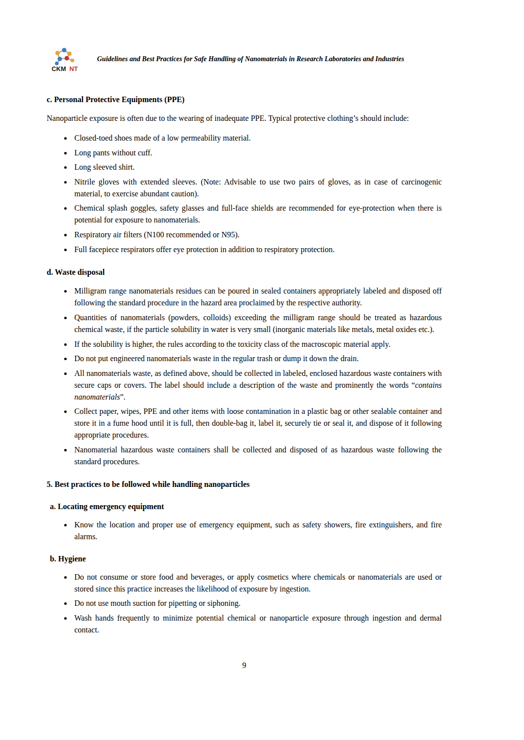CKM NT
Guidelines and Best Practices for Safe Handling of Nanomaterials in Research Laboratories and Industries
c. Personal Protective Equipments (PPE)
Nanoparticle exposure is often due to the wearing of inadequate PPE. Typical protective clothing’s should include:
Closed-toed shoes made of a low permeability material.
Long pants without cuff.
Long sleeved shirt.
Nitrile gloves with extended sleeves. (Note: Advisable to use two pairs of gloves, as in case of carcinogenic material, to exercise abundant caution).
Chemical splash goggles, safety glasses and full-face shields are recommended for eye-protection when there is potential for exposure to nanomaterials.
Respiratory air filters (N100 recommended or N95).
Full facepiece respirators offer eye protection in addition to respiratory protection.
d. Waste disposal
Milligram range nanomaterials residues can be poured in sealed containers appropriately labeled and disposed off following the standard procedure in the hazard area proclaimed by the respective authority.
Quantities of nanomaterials (powders, colloids) exceeding the milligram range should be treated as hazardous chemical waste, if the particle solubility in water is very small (inorganic materials like metals, metal oxides etc.).
If the solubility is higher, the rules according to the toxicity class of the macroscopic material apply.
Do not put engineered nanomaterials waste in the regular trash or dump it down the drain.
All nanomaterials waste, as defined above, should be collected in labeled, enclosed hazardous waste containers with secure caps or covers. The label should include a description of the waste and prominently the words “contains nanomaterials”.
Collect paper, wipes, PPE and other items with loose contamination in a plastic bag or other sealable container and store it in a fume hood until it is full, then double-bag it, label it, securely tie or seal it, and dispose of it following appropriate procedures.
Nanomaterial hazardous waste containers shall be collected and disposed of as hazardous waste following the standard procedures.
5. Best practices to be followed while handling nanoparticles
a. Locating emergency equipment
Know the location and proper use of emergency equipment, such as safety showers, fire extinguishers, and fire alarms.
b. Hygiene
Do not consume or store food and beverages, or apply cosmetics where chemicals or nanomaterials are used or stored since this practice increases the likelihood of exposure by ingestion.
Do not use mouth suction for pipetting or siphoning.
Wash hands frequently to minimize potential chemical or nanoparticle exposure through ingestion and dermal contact.
9